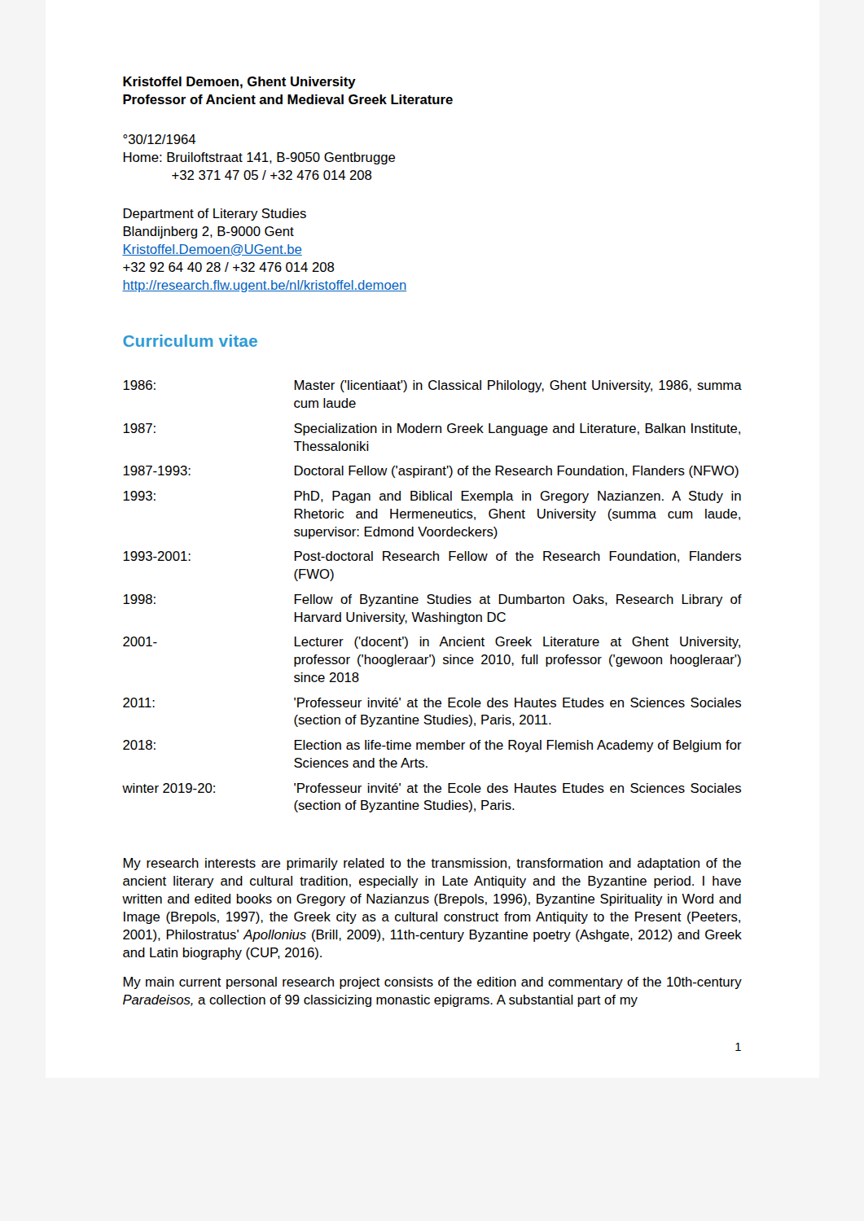Kristoffel Demoen, Ghent University
Professor of Ancient and Medieval Greek Literature
°30/12/1964
Home: Bruiloftstraat 141, B-9050 Gentbrugge
+32 371 47 05 / +32 476 014 208
Department of Literary Studies
Blandijnberg 2, B-9000 Gent
Kristoffel.Demoen@UGent.be
+32 92 64 40 28 / +32 476 014 208
http://research.flw.ugent.be/nl/kristoffel.demoen
Curriculum vitae
| 1986: | Master ('licentiaat') in Classical Philology, Ghent University, 1986, summa cum laude |
| 1987: | Specialization in Modern Greek Language and Literature, Balkan Institute, Thessaloniki |
| 1987-1993: | Doctoral Fellow ('aspirant') of the Research Foundation, Flanders (NFWO) |
| 1993: | PhD, Pagan and Biblical Exempla in Gregory Nazianzen. A Study in Rhetoric and Hermeneutics, Ghent University (summa cum laude, supervisor: Edmond Voordeckers) |
| 1993-2001: | Post-doctoral Research Fellow of the Research Foundation, Flanders (FWO) |
| 1998: | Fellow of Byzantine Studies at Dumbarton Oaks, Research Library of Harvard University, Washington DC |
| 2001- | Lecturer ('docent') in Ancient Greek Literature at Ghent University, professor ('hoogleraar') since 2010, full professor ('gewoon hoogleraar') since 2018 |
| 2011: | 'Professeur invité' at the Ecole des Hautes Etudes en Sciences Sociales (section of Byzantine Studies), Paris, 2011. |
| 2018: | Election as life-time member of the Royal Flemish Academy of Belgium for Sciences and the Arts. |
| winter 2019-20: | 'Professeur invité' at the Ecole des Hautes Etudes en Sciences Sociales (section of Byzantine Studies), Paris. |
My research interests are primarily related to the transmission, transformation and adaptation of the ancient literary and cultural tradition, especially in Late Antiquity and the Byzantine period. I have written and edited books on Gregory of Nazianzus (Brepols, 1996), Byzantine Spirituality in Word and Image (Brepols, 1997), the Greek city as a cultural construct from Antiquity to the Present (Peeters, 2001), Philostratus' Apollonius (Brill, 2009), 11th-century Byzantine poetry (Ashgate, 2012) and Greek and Latin biography (CUP, 2016).
My main current personal research project consists of the edition and commentary of the 10th-century Paradeisos, a collection of 99 classicizing monastic epigrams. A substantial part of my
1